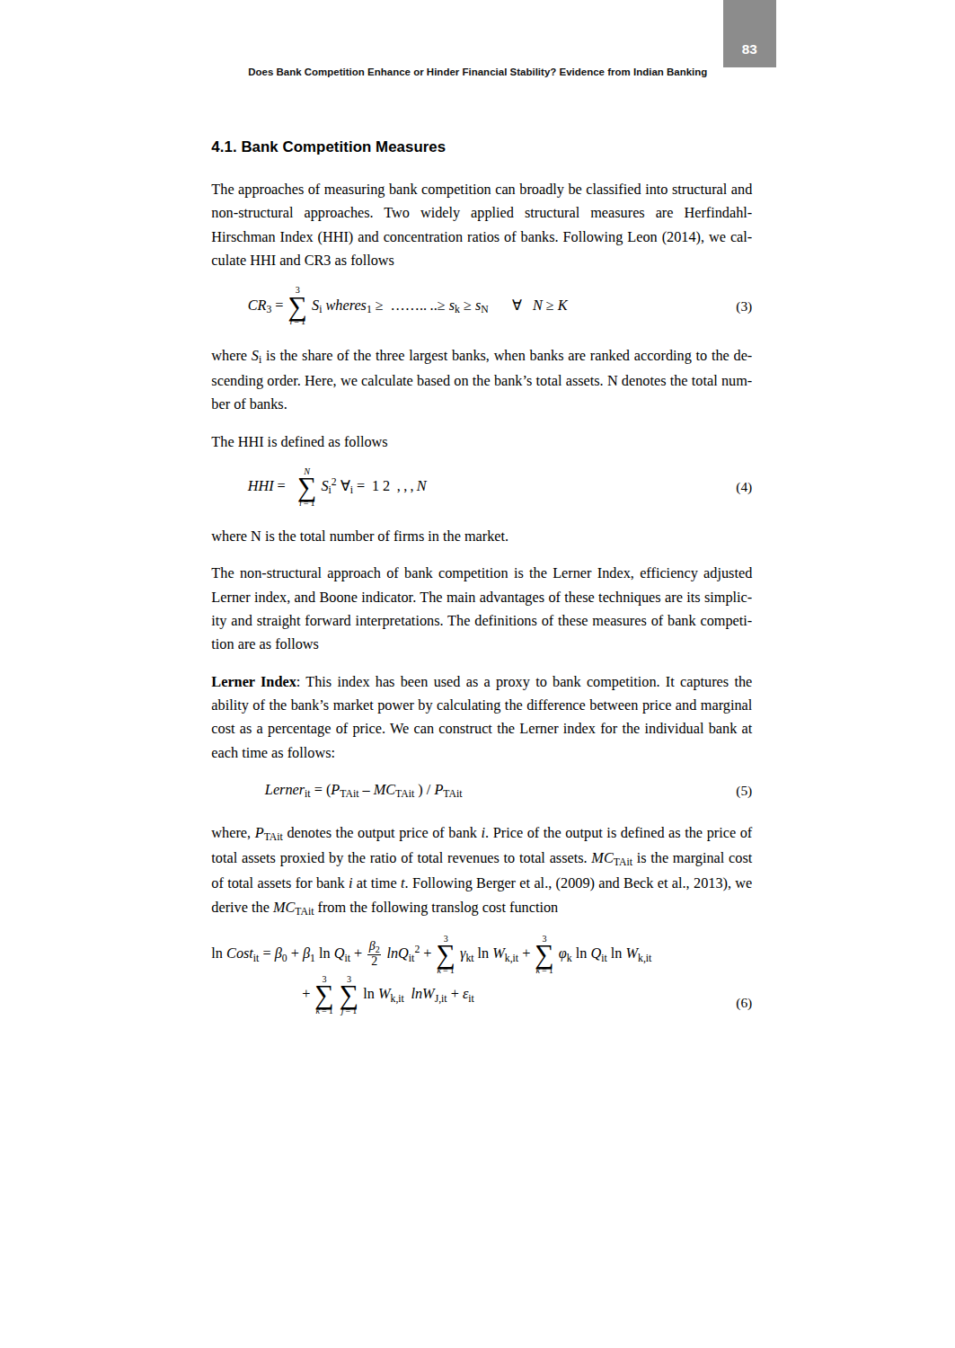Does Bank Competition Enhance or Hinder Financial Stability? Evidence from Indian Banking
83
4.1. Bank Competition Measures
The approaches of measuring bank competition can broadly be classified into structural and non-structural approaches. Two widely applied structural measures are Herfindahl- Hirschman Index (HHI) and concentration ratios of banks. Following Leon (2014), we calculate HHI and CR3 as follows
CR 3 = 3∑i = 1 Si wheres 1 ≥ …….. ..≥ sk ≥ sN ∀ N ≥ K
(3)
where Si is the share of the three largest banks, when banks are ranked according to the descending order. Here, we calculate based on the bank’s total assets. N denotes the total number of banks.
The HHI is defined as follows
HHI = N∑i = 1 Si 2 ∀i = 1 2 , , , N
(4)
where N is the total number of firms in the market.
The non-structural approach of bank competition is the Lerner Index, efficiency adjusted Lerner index, and Boone indicator. The main advantages of these techniques are its simplicity and straight forward interpretations. The definitions of these measures of bank competition are as follows
Lerner Index: This index has been used as a proxy to bank competition. It captures the ability of the bank’s market power by calculating the difference between price and marginal cost as a percentage of price. We can construct the Lerner index for the individual bank at each time as follows:
Lerner it = (PTAit – MC TAit ) / PTAit
(5)
where, PTAit denotes the output price of bank i. Price of the output is defined as the price of total assets proxied by the ratio of total revenues to total assets. MC TAit is the marginal cost of total assets for bank i at time t. Following Berger et al., (2009) and Beck et al., 2013), we derive the MC TAit from the following translog cost function
ln Cost it = β 0 + β 1 ln Qit + β 22 lnQ it 2 + 3∑k = 1 γkt ln Wk,it + 3∑k = 1 φk ln Qit ln Wk,it
+ 3∑k = 1 3∑j = 1 ln Wk,it lnW J,it + εit
(6)